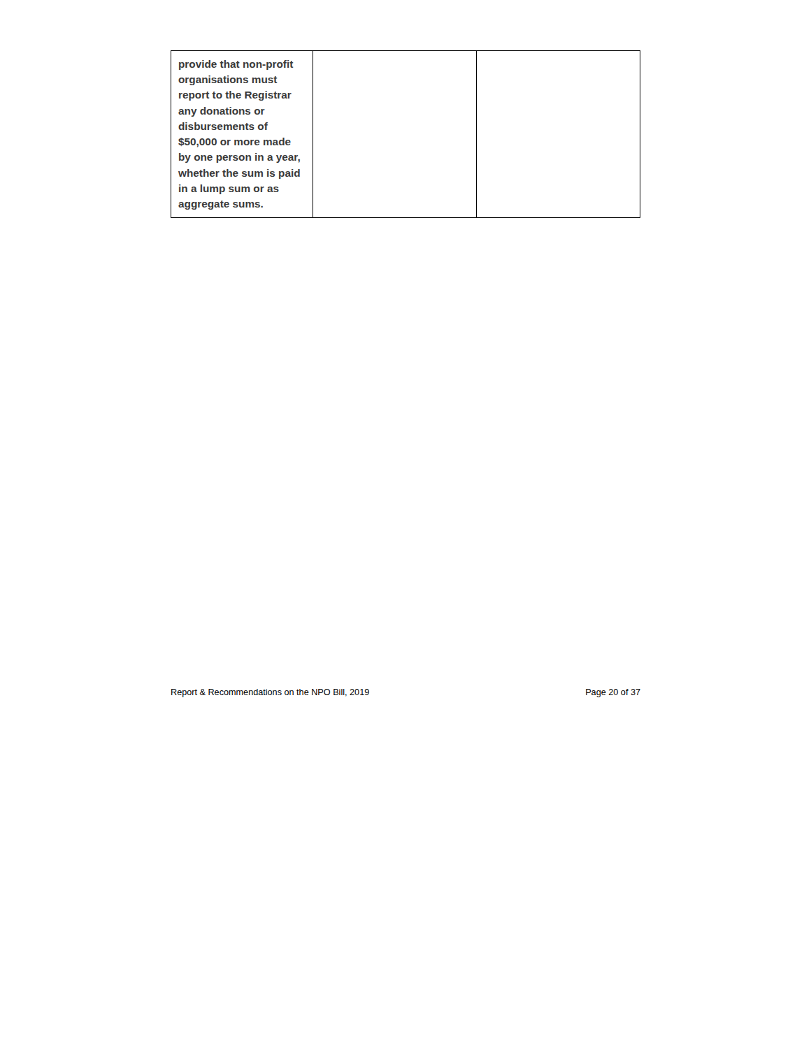| provide that non-profit organisations must report to the Registrar any donations or disbursements of $50,000 or more made by one person in a year, whether the sum is paid in a lump sum or as aggregate sums. | | |
Report & Recommendations on the NPO Bill, 2019
Page 20 of 37